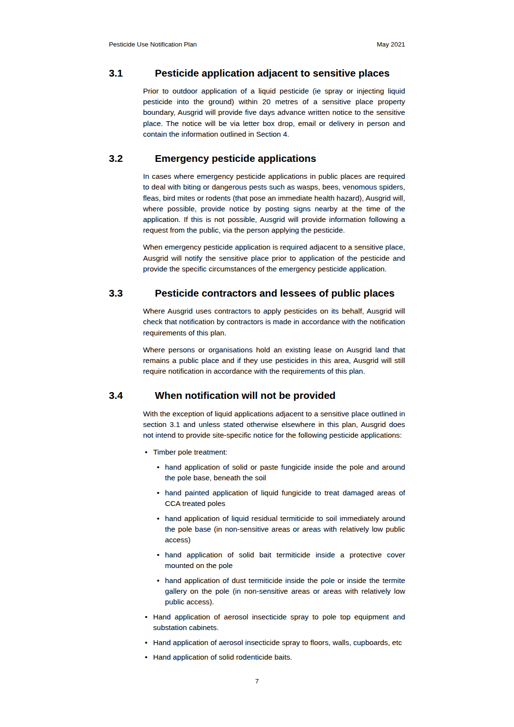Pesticide Use Notification Plan May 2021
3.1 Pesticide application adjacent to sensitive places
Prior to outdoor application of a liquid pesticide (ie spray or injecting liquid pesticide into the ground) within 20 metres of a sensitive place property boundary, Ausgrid will provide five days advance written notice to the sensitive place. The notice will be via letter box drop, email or delivery in person and contain the information outlined in Section 4.
3.2 Emergency pesticide applications
In cases where emergency pesticide applications in public places are required to deal with biting or dangerous pests such as wasps, bees, venomous spiders, fleas, bird mites or rodents (that pose an immediate health hazard), Ausgrid will, where possible, provide notice by posting signs nearby at the time of the application. If this is not possible, Ausgrid will provide information following a request from the public, via the person applying the pesticide.
When emergency pesticide application is required adjacent to a sensitive place, Ausgrid will notify the sensitive place prior to application of the pesticide and provide the specific circumstances of the emergency pesticide application.
3.3 Pesticide contractors and lessees of public places
Where Ausgrid uses contractors to apply pesticides on its behalf, Ausgrid will check that notification by contractors is made in accordance with the notification requirements of this plan.
Where persons or organisations hold an existing lease on Ausgrid land that remains a public place and if they use pesticides in this area, Ausgrid will still require notification in accordance with the requirements of this plan.
3.4 When notification will not be provided
With the exception of liquid applications adjacent to a sensitive place outlined in section 3.1 and unless stated otherwise elsewhere in this plan, Ausgrid does not intend to provide site-specific notice for the following pesticide applications:
Timber pole treatment:
hand application of solid or paste fungicide inside the pole and around the pole base, beneath the soil
hand painted application of liquid fungicide to treat damaged areas of CCA treated poles
hand application of liquid residual termiticide to soil immediately around the pole base (in non-sensitive areas or areas with relatively low public access)
hand application of solid bait termiticide inside a protective cover mounted on the pole
hand application of dust termiticide inside the pole or inside the termite gallery on the pole (in non-sensitive areas or areas with relatively low public access).
Hand application of aerosol insecticide spray to pole top equipment and substation cabinets.
Hand application of aerosol insecticide spray to floors, walls, cupboards, etc
Hand application of solid rodenticide baits.
7